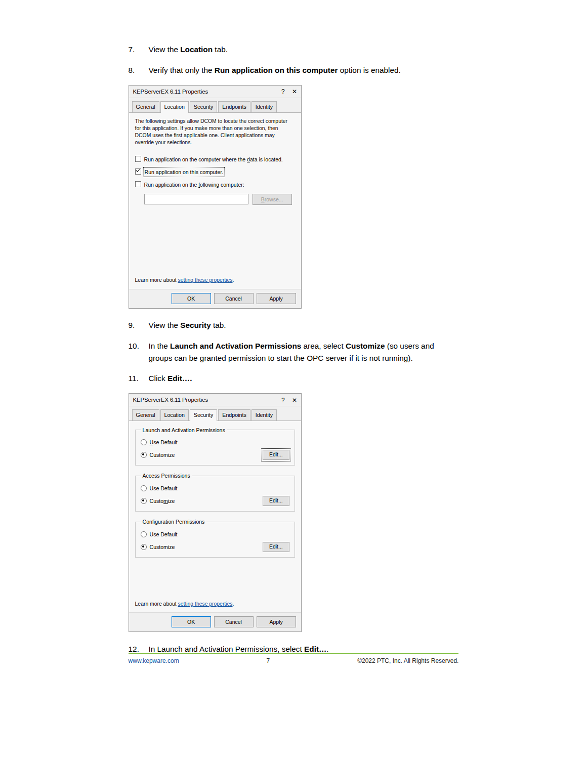7. View the Location tab.
8. Verify that only the Run application on this computer option is enabled.
KEPServerEX 6.11 Properties ?✕
General
Location
Security
Endpoints
Identity
The following settings allow DCOM to locate the correct computer for this application. If you make more than one selection, then DCOM uses the first applicable one. Client applications may override your selections.
Run application on the computer where the data is located.
Run application on this computer.
Run application on the following computer:
Browse...
Learn more about setting these properties.
OK Cancel Apply
9. View the Security tab.
10. In the Launch and Activation Permissions area, select Customize (so users and groups can be granted permission to start the OPC server if it is not running).
11. Click Edit….
KEPServerEX 6.11 Properties ?✕
General
Location
Security
Endpoints
Identity
Launch and Activation Permissions
Use Default
Customize Edit...
Access Permissions
Use Default
Customize Edit...
Configuration Permissions
Use Default
Customize Edit...
Learn more about setting these properties.
OK Cancel Apply
12. In Launch and Activation Permissions, select Edit….
www.kepware.com 7 ©2022 PTC, Inc. All Rights Reserved.